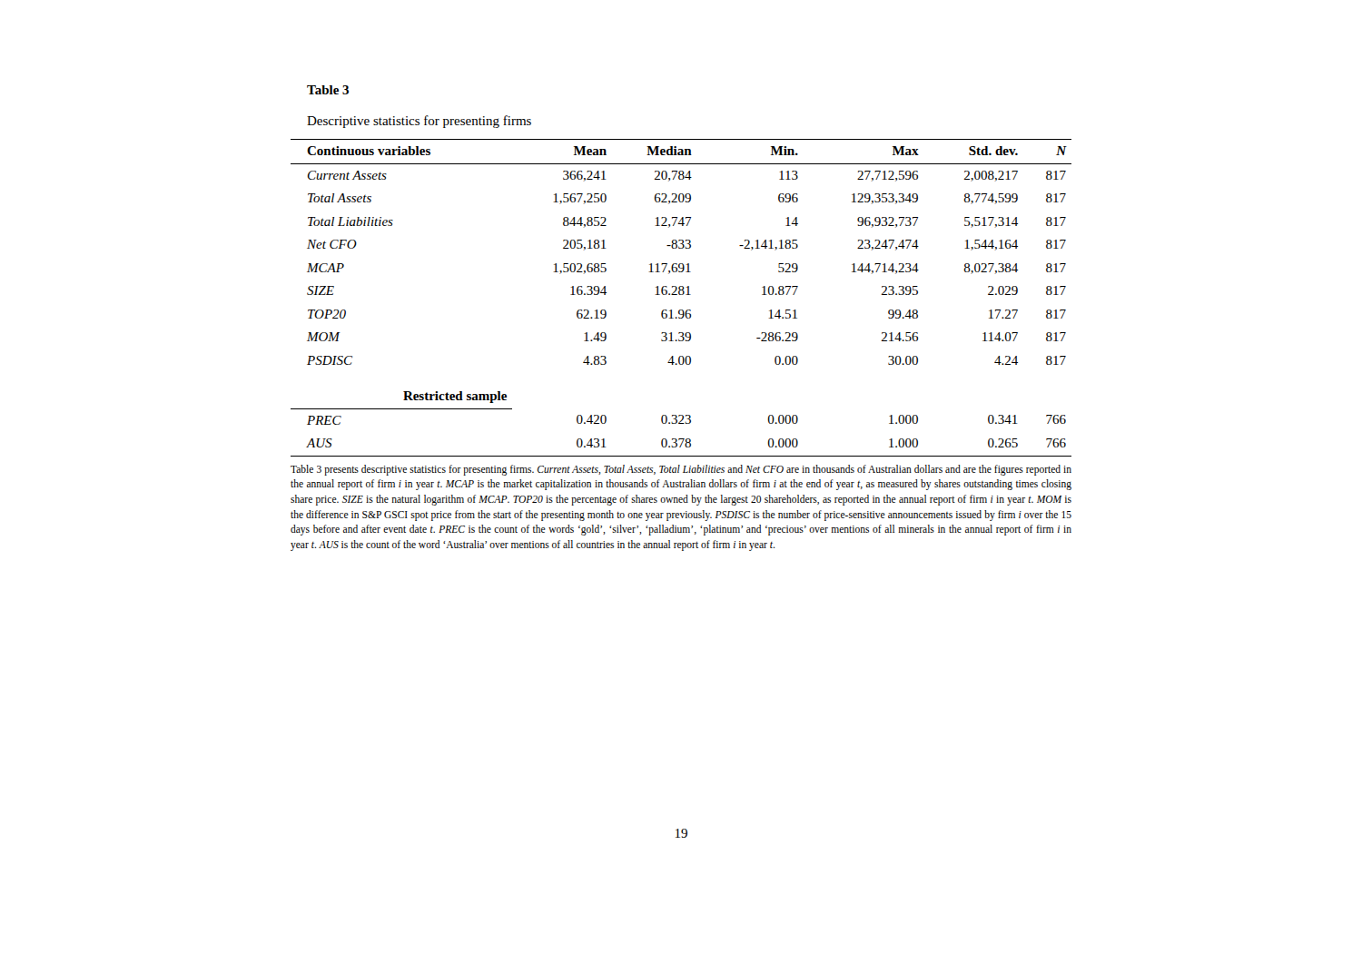Table 3
Descriptive statistics for presenting firms
| Continuous variables | Mean | Median | Min. | Max | Std. dev. | N |
| --- | --- | --- | --- | --- | --- | --- |
| Current Assets | 366,241 | 20,784 | 113 | 27,712,596 | 2,008,217 | 817 |
| Total Assets | 1,567,250 | 62,209 | 696 | 129,353,349 | 8,774,599 | 817 |
| Total Liabilities | 844,852 | 12,747 | 14 | 96,932,737 | 5,517,314 | 817 |
| Net CFO | 205,181 | -833 | -2,141,185 | 23,247,474 | 1,544,164 | 817 |
| MCAP | 1,502,685 | 117,691 | 529 | 144,714,234 | 8,027,384 | 817 |
| SIZE | 16.394 | 16.281 | 10.877 | 23.395 | 2.029 | 817 |
| TOP20 | 62.19 | 61.96 | 14.51 | 99.48 | 17.27 | 817 |
| MOM | 1.49 | 31.39 | -286.29 | 214.56 | 114.07 | 817 |
| PSDISC | 4.83 | 4.00 | 0.00 | 30.00 | 4.24 | 817 |
| Restricted sample | | | | | | |
| PREC | 0.420 | 0.323 | 0.000 | 1.000 | 0.341 | 766 |
| AUS | 0.431 | 0.378 | 0.000 | 1.000 | 0.265 | 766 |
Table 3 presents descriptive statistics for presenting firms. Current Assets, Total Assets, Total Liabilities and Net CFO are in thousands of Australian dollars and are the figures reported in the annual report of firm i in year t. MCAP is the market capitalization in thousands of Australian dollars of firm i at the end of year t, as measured by shares outstanding times closing share price. SIZE is the natural logarithm of MCAP. TOP20 is the percentage of shares owned by the largest 20 shareholders, as reported in the annual report of firm i in year t. MOM is the difference in S&P GSCI spot price from the start of the presenting month to one year previously. PSDISC is the number of price-sensitive announcements issued by firm i over the 15 days before and after event date t. PREC is the count of the words ‘gold’, ‘silver’, ‘palladium’, ‘platinum’ and ‘precious’ over mentions of all minerals in the annual report of firm i in year t. AUS is the count of the word ‘Australia’ over mentions of all countries in the annual report of firm i in year t.
19